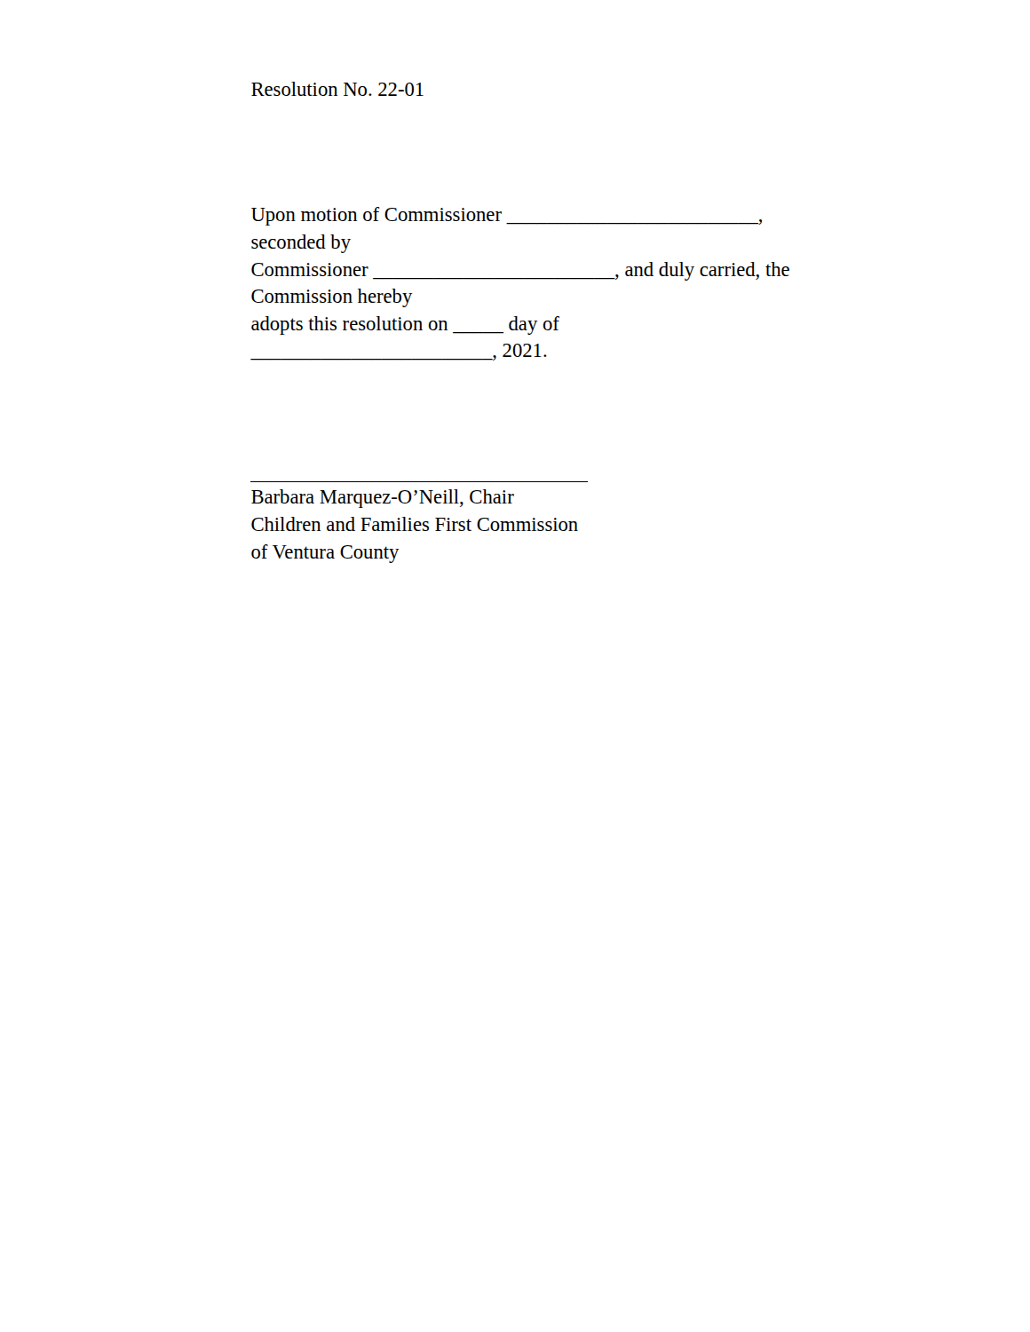Resolution No. 22-01
Upon motion of Commissioner _________________________, seconded by
Commissioner ________________________, and duly carried, the Commission hereby
adopts this resolution on _____ day of ________________________, 2021.
Barbara Marquez-O’Neill, Chair
Children and Families First Commission
of Ventura County